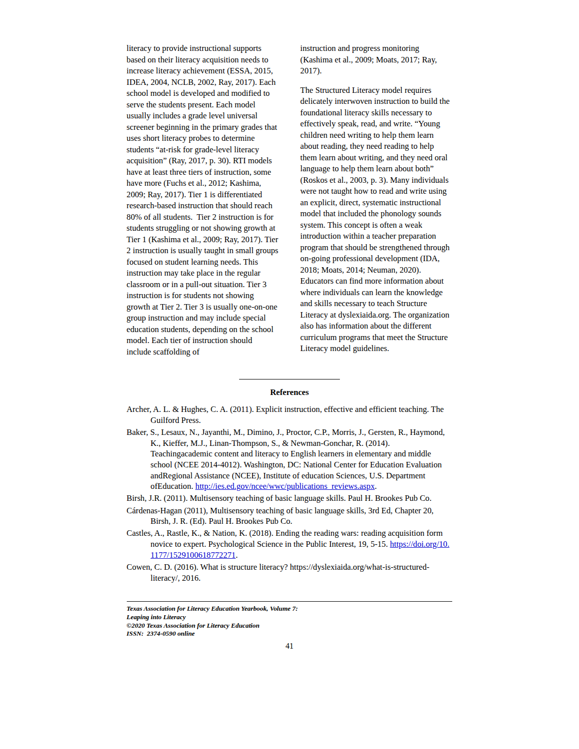literacy to provide instructional supports based on their literacy acquisition needs to increase literacy achievement (ESSA, 2015, IDEA, 2004, NCLB, 2002, Ray, 2017). Each school model is developed and modified to serve the students present. Each model usually includes a grade level universal screener beginning in the primary grades that uses short literacy probes to determine students “at-risk for grade-level literacy acquisition” (Ray, 2017, p. 30). RTI models have at least three tiers of instruction, some have more (Fuchs et al., 2012; Kashima, 2009; Ray, 2017). Tier 1 is differentiated research-based instruction that should reach 80% of all students. Tier 2 instruction is for students struggling or not showing growth at Tier 1 (Kashima et al., 2009; Ray, 2017). Tier 2 instruction is usually taught in small groups focused on student learning needs. This instruction may take place in the regular classroom or in a pull-out situation. Tier 3 instruction is for students not showing growth at Tier 2. Tier 3 is usually one-on-one group instruction and may include special education students, depending on the school model. Each tier of instruction should include scaffolding of
instruction and progress monitoring (Kashima et al., 2009; Moats, 2017; Ray, 2017).
The Structured Literacy model requires delicately interwoven instruction to build the foundational literacy skills necessary to effectively speak, read, and write. “Young children need writing to help them learn about reading, they need reading to help them learn about writing, and they need oral language to help them learn about both” (Roskos et al., 2003, p. 3). Many individuals were not taught how to read and write using an explicit, direct, systematic instructional model that included the phonology sounds system. This concept is often a weak introduction within a teacher preparation program that should be strengthened through on-going professional development (IDA, 2018; Moats, 2014; Neuman, 2020). Educators can find more information about where individuals can learn the knowledge and skills necessary to teach Structure Literacy at dyslexiaida.org. The organization also has information about the different curriculum programs that meet the Structure Literacy model guidelines.
References
Archer, A. L. & Hughes, C. A. (2011). Explicit instruction, effective and efficient teaching. The Guilford Press.
Baker, S., Lesaux, N., Jayanthi, M., Dimino, J., Proctor, C.P., Morris, J., Gersten, R., Haymond, K., Kieffer, M.J., Linan-Thompson, S., & Newman-Gonchar, R. (2014). Teachingacademic content and literacy to English learners in elementary and middle school (NCEE 2014-4012). Washington, DC: National Center for Education Evaluation andRegional Assistance (NCEE), Institute of education Sciences, U.S. Department ofEducation. http://ies.ed.gov/ncee/wwc/publications_reviews.aspx.
Birsh, J.R. (2011). Multisensory teaching of basic language skills. Paul H. Brookes Pub Co.
Cárdenas-Hagan (2011), Multisensory teaching of basic language skills, 3rd Ed, Chapter 20, Birsh, J. R. (Ed). Paul H. Brookes Pub Co.
Castles, A., Rastle, K., & Nation, K. (2018). Ending the reading wars: reading acquisition form novice to expert. Psychological Science in the Public Interest, 19, 5-15. https://doi.org/10.1177/1529100618772271.
Cowen, C. D. (2016). What is structure literacy? https://dyslexiaida.org/what-is-structured-literacy/, 2016.
Texas Association for Literacy Education Yearbook, Volume 7:
Leaping into Literacy
©2020 Texas Association for Literacy Education
ISSN: 2374-0590 online
41